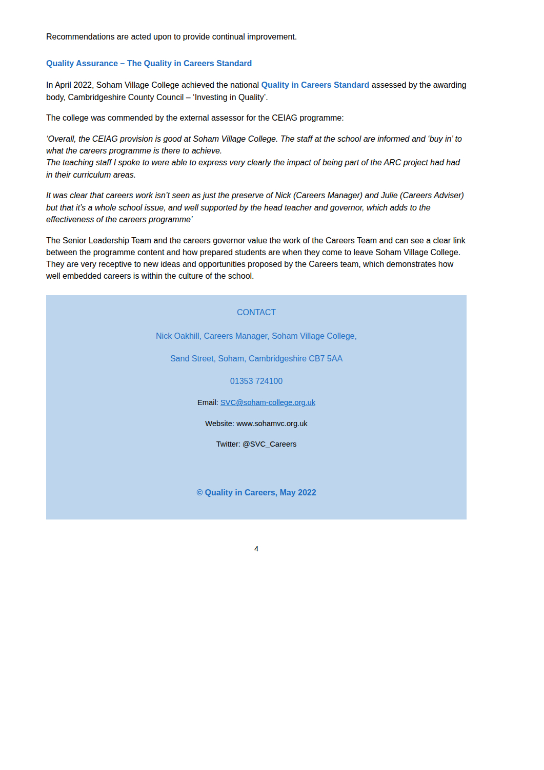Recommendations are acted upon to provide continual improvement.
Quality Assurance – The Quality in Careers Standard
In April 2022, Soham Village College achieved the national Quality in Careers Standard assessed by the awarding body, Cambridgeshire County Council – ‘Investing in Quality’.
The college was commended by the external assessor for the CEIAG programme:
‘Overall, the CEIAG provision is good at Soham Village College. The staff at the school are informed and ‘buy in’ to what the careers programme is there to achieve.
The teaching staff I spoke to were able to express very clearly the impact of being part of the ARC project had had in their curriculum areas.
It was clear that careers work isn’t seen as just the preserve of Nick (Careers Manager) and Julie (Careers Adviser) but that it’s a whole school issue, and well supported by the head teacher and governor, which adds to the effectiveness of the careers programme’
The Senior Leadership Team and the careers governor value the work of the Careers Team and can see a clear link between the programme content and how prepared students are when they come to leave Soham Village College. They are very receptive to new ideas and opportunities proposed by the Careers team, which demonstrates how well embedded careers is within the culture of the school.
CONTACT
Nick Oakhill, Careers Manager, Soham Village College,
Sand Street, Soham, Cambridgeshire CB7 5AA
01353 724100
Email: SVC@soham-college.org.uk
Website: www.sohamvc.org.uk
Twitter: @SVC_Careers
© Quality in Careers, May 2022
4